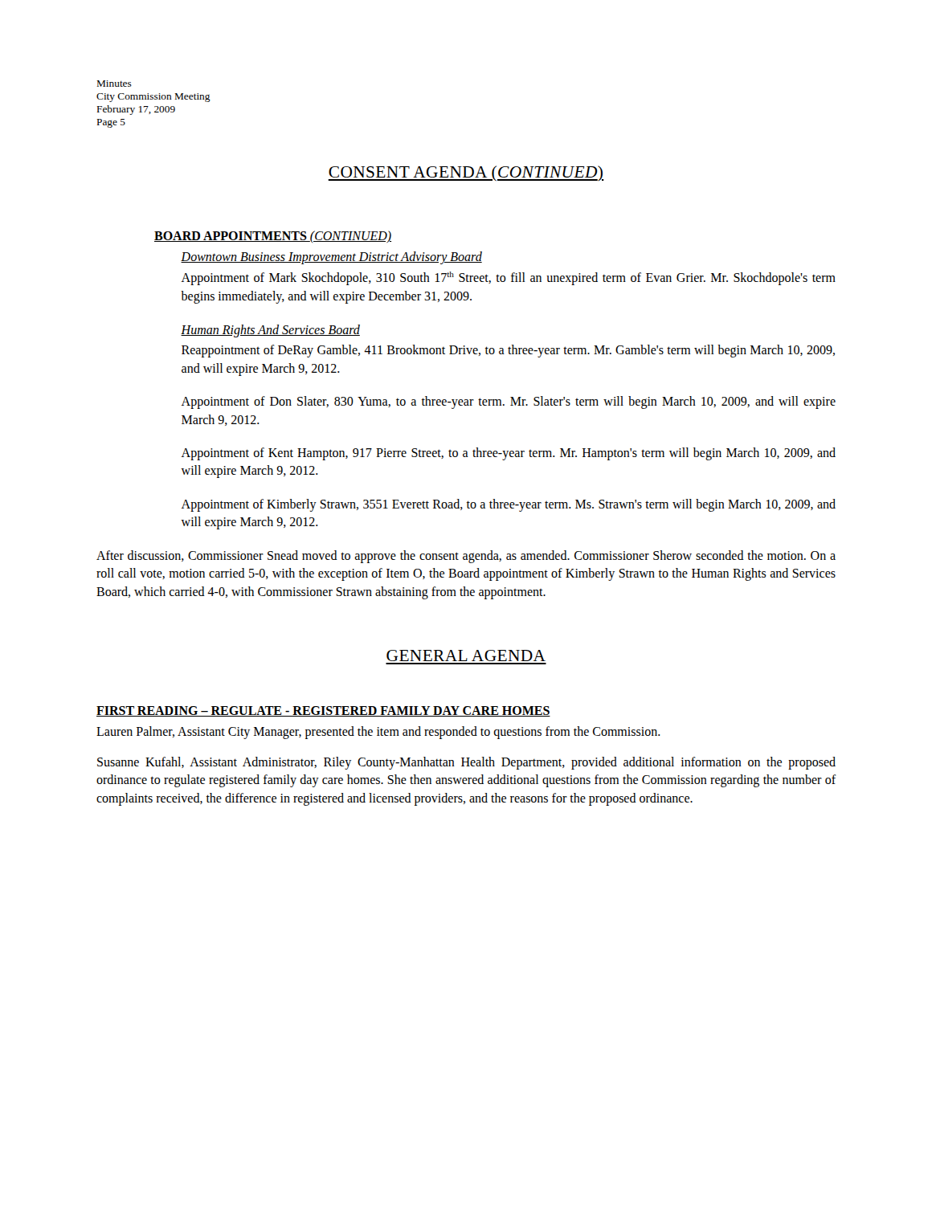Minutes
City Commission Meeting
February 17, 2009
Page 5
CONSENT AGENDA (CONTINUED)
BOARD APPOINTMENTS (CONTINUED)
Downtown Business Improvement District Advisory Board
Appointment of Mark Skochdopole, 310 South 17th Street, to fill an unexpired term of Evan Grier. Mr. Skochdopole's term begins immediately, and will expire December 31, 2009.
Human Rights And Services Board
Reappointment of DeRay Gamble, 411 Brookmont Drive, to a three-year term. Mr. Gamble's term will begin March 10, 2009, and will expire March 9, 2012.
Appointment of Don Slater, 830 Yuma, to a three-year term. Mr. Slater's term will begin March 10, 2009, and will expire March 9, 2012.
Appointment of Kent Hampton, 917 Pierre Street, to a three-year term. Mr. Hampton's term will begin March 10, 2009, and will expire March 9, 2012.
Appointment of Kimberly Strawn, 3551 Everett Road, to a three-year term. Ms. Strawn's term will begin March 10, 2009, and will expire March 9, 2012.
After discussion, Commissioner Snead moved to approve the consent agenda, as amended. Commissioner Sherow seconded the motion. On a roll call vote, motion carried 5-0, with the exception of Item O, the Board appointment of Kimberly Strawn to the Human Rights and Services Board, which carried 4-0, with Commissioner Strawn abstaining from the appointment.
GENERAL AGENDA
FIRST READING – REGULATE - REGISTERED FAMILY DAY CARE HOMES
Lauren Palmer, Assistant City Manager, presented the item and responded to questions from the Commission.
Susanne Kufahl, Assistant Administrator, Riley County-Manhattan Health Department, provided additional information on the proposed ordinance to regulate registered family day care homes. She then answered additional questions from the Commission regarding the number of complaints received, the difference in registered and licensed providers, and the reasons for the proposed ordinance.